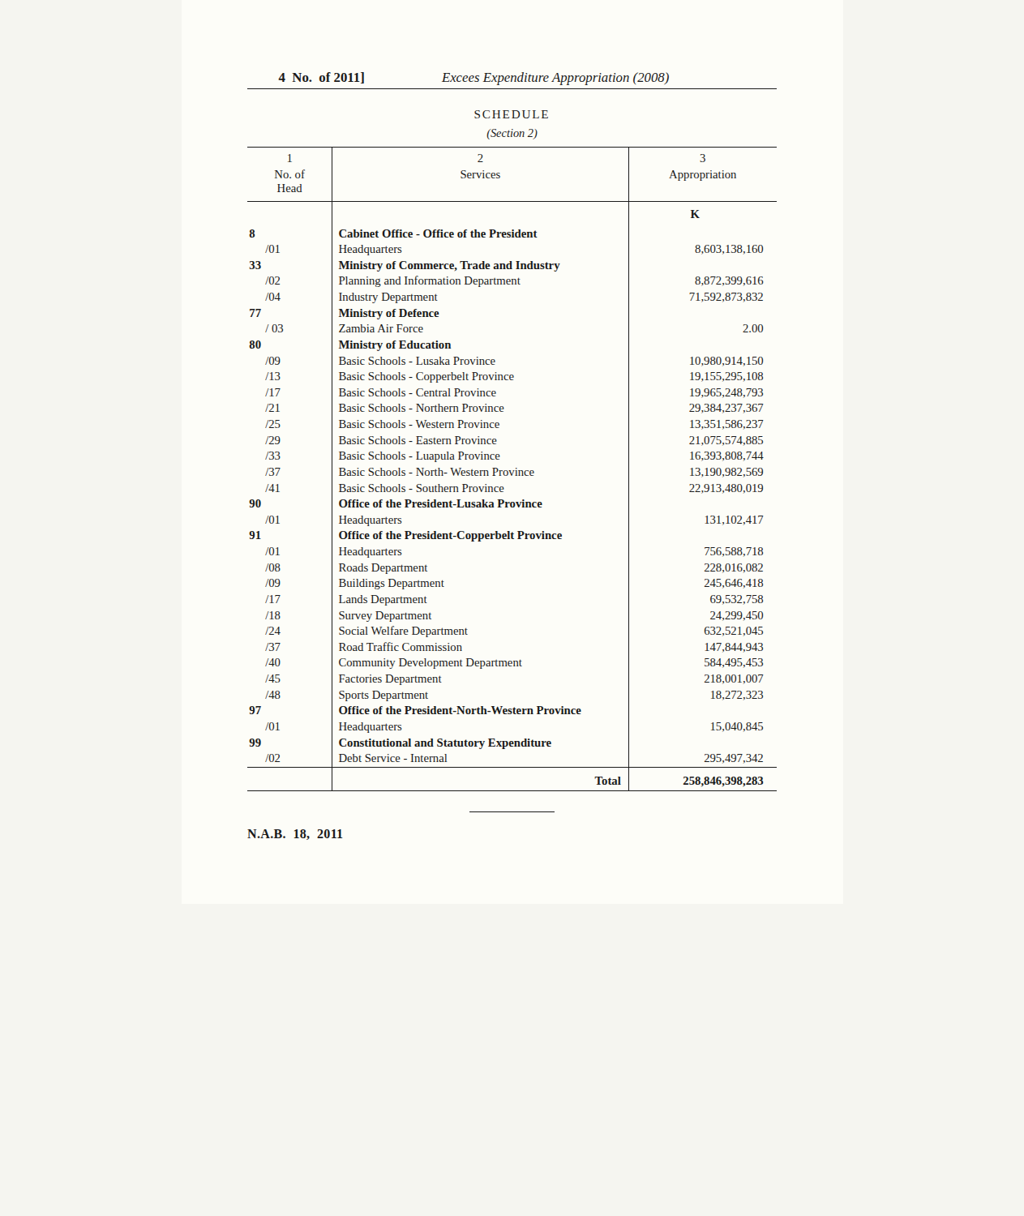4 No. of 2011] Excees Expenditure Appropriation (2008)
SCHEDULE
(Section 2)
| 1 | 2 | 3 |
| --- | --- | --- |
| No. of Head | Services | Appropriation |
| | | K |
| 8 | Cabinet Office - Office of the President | |
| /01 | Headquarters | 8,603,138,160 |
| 33 | Ministry of Commerce, Trade and Industry | |
| /02 | Planning and Information Department | 8,872,399,616 |
| /04 | Industry Department | 71,592,873,832 |
| 77 | Ministry of Defence | |
| / 03 | Zambia Air Force | 2.00 |
| 80 | Ministry of Education | |
| /09 | Basic Schools - Lusaka Province | 10,980,914,150 |
| /13 | Basic Schools - Copperbelt Province | 19,155,295,108 |
| /17 | Basic Schools - Central Province | 19,965,248,793 |
| /21 | Basic Schools - Northern Province | 29,384,237,367 |
| /25 | Basic Schools - Western Province | 13,351,586,237 |
| /29 | Basic Schools - Eastern Province | 21,075,574,885 |
| /33 | Basic Schools - Luapula Province | 16,393,808,744 |
| /37 | Basic Schools - North- Western Province | 13,190,982,569 |
| /41 | Basic Schools - Southern Province | 22,913,480,019 |
| 90 | Office of the President-Lusaka Province | |
| /01 | Headquarters | 131,102,417 |
| 91 | Office of the President-Copperbelt Province | |
| /01 | Headquarters | 756,588,718 |
| /08 | Roads Department | 228,016,082 |
| /09 | Buildings Department | 245,646,418 |
| /17 | Lands Department | 69,532,758 |
| /18 | Survey Department | 24,299,450 |
| /24 | Social Welfare Department | 632,521,045 |
| /37 | Road Traffic Commission | 147,844,943 |
| /40 | Community Development Department | 584,495,453 |
| /45 | Factories Department | 218,001,007 |
| /48 | Sports Department | 18,272,323 |
| 97 | Office of the President-North-Western Province | |
| /01 | Headquarters | 15,040,845 |
| 99 | Constitutional and Statutory Expenditure | |
| /02 | Debt Service - Internal | 295,497,342 |
| | Total | 258,846,398,283 |
N.A.B. 18, 2011